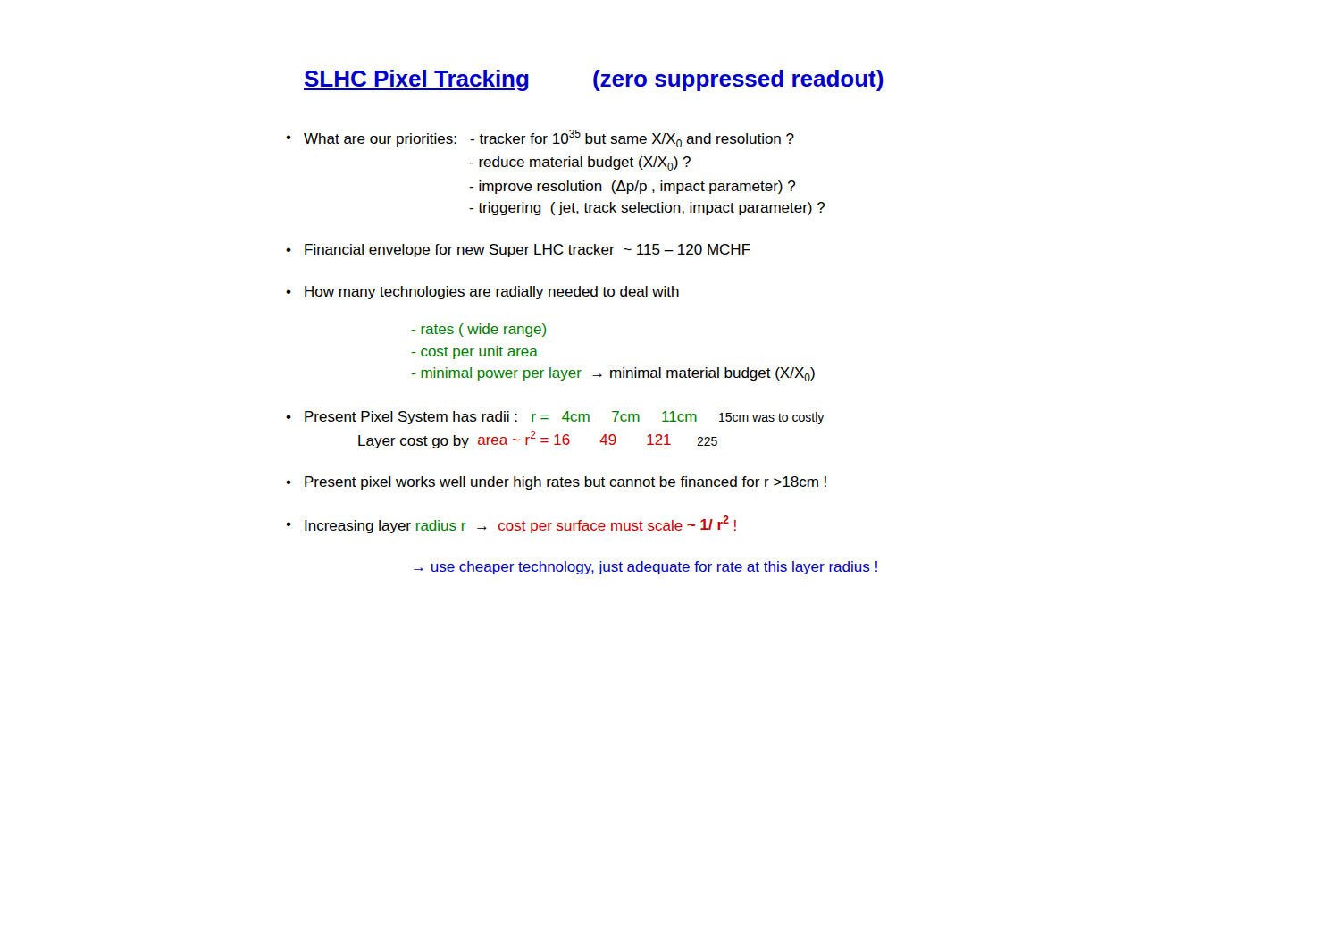SLHC Pixel Tracking(zero suppressed readout)
What are our priorities: - tracker for 1035 but same X/X0 and resolution ?
- reduce material budget (X/X0) ?
- improve resolution (Δp/p , impact parameter) ?
- triggering ( jet, track selection, impact parameter) ?
Financial envelope for new Super LHC tracker ~ 115 – 120 MCHF
How many technologies are radially needed to deal with
- rates ( wide range)
- cost per unit area
- minimal power per layer → minimal material budget (X/X0)
Present Pixel System has radii : r = 4cm 7cm 11cm 15cm was to costly
Layer cost go by area ~ r2 = 16 49 121 225
Present pixel works well under high rates but cannot be financed for r >18cm !
Increasing layer radius r → cost per surface must scale ~ 1/ r2 !
→ use cheaper technology, just adequate for rate at this layer radius !